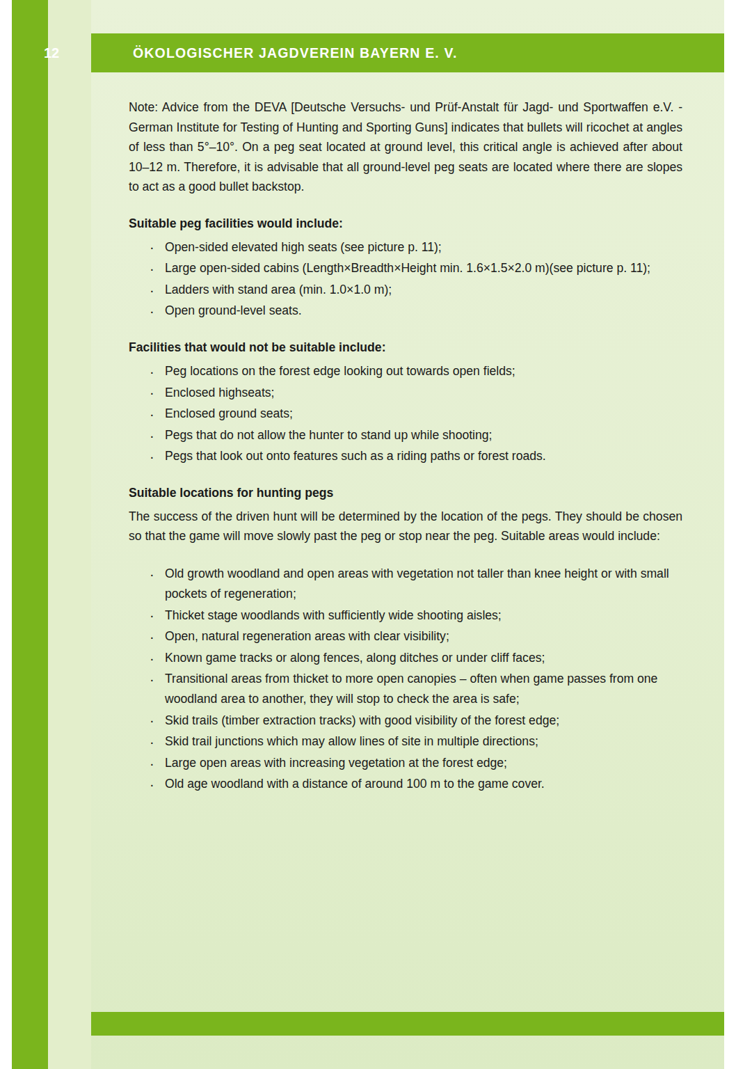12
Ökologischer Jagdverein Bayern e. V.
Note: Advice from the DEVA [Deutsche Versuchs- und Prüf-Anstalt für Jagd- und Sportwaffen e.V. - German Institute for Testing of Hunting and Sporting Guns] indicates that bullets will ricochet at angles of less than 5°–10°. On a peg seat located at ground level, this critical angle is achieved after about 10–12 m. Therefore, it is advisable that all ground-level peg seats are located where there are slopes to act as a good bullet backstop.
Suitable peg facilities would include:
Open-sided elevated high seats (see picture p. 11);
Large open-sided cabins (Length×Breadth×Height min. 1.6×1.5×2.0 m)(see picture p. 11);
Ladders with stand area (min. 1.0×1.0 m);
Open ground-level seats.
Facilities that would not be suitable include:
Peg locations on the forest edge looking out towards open fields;
Enclosed highseats;
Enclosed ground seats;
Pegs that do not allow the hunter to stand up while shooting;
Pegs that look out onto features such as a riding paths or forest roads.
Suitable locations for hunting pegs
The success of the driven hunt will be determined by the location of the pegs. They should be chosen so that the game will move slowly past the peg or stop near the peg. Suitable areas would include:
Old growth woodland and open areas with vegetation not taller than knee height or with small pockets of regeneration;
Thicket stage woodlands with sufficiently wide shooting aisles;
Open, natural regeneration areas with clear visibility;
Known game tracks or along fences, along ditches or under cliff faces;
Transitional areas from thicket to more open canopies – often when game passes from one woodland area to another, they will stop to check the area is safe;
Skid trails (timber extraction tracks) with good visibility of the forest edge;
Skid trail junctions which may allow lines of site in multiple directions;
Large open areas with increasing vegetation at the forest edge;
Old age woodland with a distance of around 100 m to the game cover.